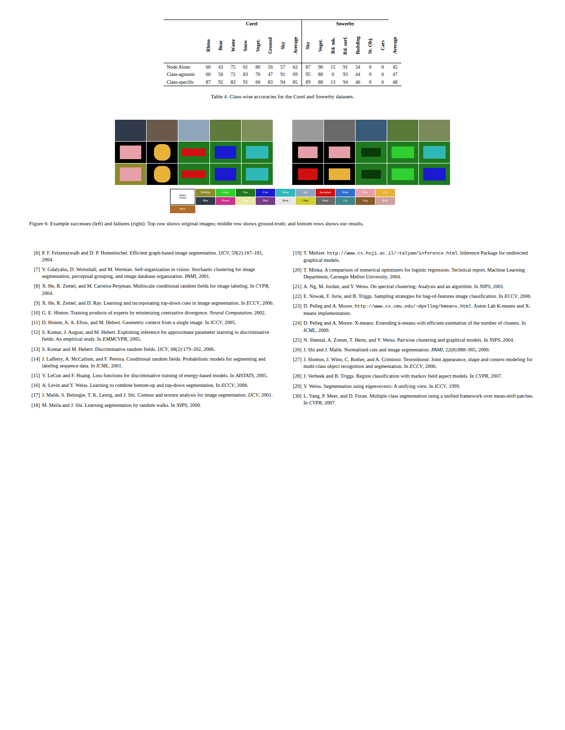Table 4: Class-wise accuracies for the Corel and Sowerby datasets.
| | Corel | Sowerby |
| --- | --- | --- |
| | Rhino | Bear | Water | Snow | Veget. | Ground | Sky | Average | Sky | Veget. | Rd. mk. | Rd. surf. | Building | St. Obj. | Cars | Average |
| Node Alone | 60 | 43 | 75 | 61 | 80 | 56 | 57 | 62 | 87 | 90 | 15 | 91 | 34 | 0 | 0 | 45 |
| Class-agnostic | 60 | 56 | 72 | 83 | 76 | 47 | 91 | 69 | 95 | 88 | 0 | 93 | 44 | 0 | 6 | 47 |
| Class-specific | 87 | 92 | 82 | 91 | 66 | 83 | 94 | 85 | 89 | 88 | 13 | 94 | 46 | 0 | 6 | 48 |
Object
classes
Building
Grass
Tree
Cow
Sheep
Sky
Aeroplane
Water
Face
Car
Bike
Flower
Sign
Bird
Book
Chair
Road
Cat
Dog
Body
Boat
Figure 6: Example successes (left) and failures (right): Top row shows original images; middle row shows ground-truth; and bottom rows shows our results.
[6] P. F. Felzenszwalb and D. P. Huttenlocher. Efficient graph-based image segmentation. IJCV, 59(2):167–181, 2004.
[7] Y. Gdalyahu, D. Weinshall, and M. Werman. Self-organization in vision: Stochastic clustering for image segmentation, perceptual grouping, and image database organization. PAMI, 2001.
[8] X. He, R. Zemel, and M. Carreira-Perpinan. Multiscale conditional random fields for image labeling. In CVPR, 2004.
[9] X. He, R. Zemel, and D. Ray. Learning and incorporating top-down cues in image segmentation. In ECCV, 2006.
[10] G. E. Hinton. Training products of experts by minimizing contrastive divergence. Neural Computation, 2002.
[11] D. Hoiem, A. A. Efros, and M. Hebert. Geometric context from a single image. In ICCV, 2005.
[12] S. Kumar, J. August, and M. Hebert. Exploiting inference for approximate parameter learning in discriminative fields: An empirical study. In EMMCVPR, 2005.
[13] S. Kumar and M. Hebert. Discriminative random fields. IJCV, 68(2):179–202, 2006.
[14] J. Lafferty, A. McCallum, and F. Pereira. Conditional random fields: Probabilistic models for segmenting and labeling sequence data. In ICML, 2001.
[15] Y. LeCun and F. Huang. Loss functions for discriminative training of energy-based models. In AISTATS, 2005.
[16] A. Levin and Y. Weiss. Learning to combine bottom-up and top-down segmentation. In ECCV, 2006.
[17] J. Malik, S. Belongie, T. K. Leung, and J. Shi. Contour and texture analysis for image segmentation. IJCV, 2001.
[18] M. Meila and J. Shi. Learning segmentation by random walks. In NIPS, 2000.
[19] T. Meltzer. http://www.cs.huji.ac.il/~talyam/inference.html. Inference Package for undirected graphical models.
[20] T. Minka. A comparison of numerical optimizers for logistic regression. Technical report, Machine Learning Department, Carnegie Mellon University, 2004.
[21] A. Ng, M. Jordan, and Y. Weiss. On spectral clustering: Analysis and an algorithm. In NIPS, 2001.
[22] E. Nowak, F. Jurie, and B. Triggs. Sampling strategies for bag-of-features image classification. In ECCV, 2006.
[23] D. Pelleg and A. Moore. http://www.cs.cmu.edu/~dpelleg/kmeans.html. Auton Lab K-means and X-means implementation.
[24] D. Pelleg and A. Moore. X-means: Extending k-means with efficient estimation of the number of clusters. In ICML, 2000.
[25] N. Shental, A. Zomet, T. Hertz, and Y. Weiss. Pairwise clustering and graphical models. In NIPS. 2004.
[26] J. Shi and J. Malik. Normalized cuts and image segmentation. PAMI, 22(8):888–905, 2000.
[27] J. Shotton, J. Winn, C. Rother, and A. Criminisi. Textonboost: Joint appearance, shape and context modeling for multi-class object recognition and segmentation. In ECCV, 2006.
[28] J. Verbeek and B. Triggs. Region classification with markov field aspect models. In CVPR, 2007.
[29] Y. Weiss. Segmentation using eigenvectors: A unifying view. In ICCV, 1999.
[30] L. Yang, P. Meer, and D. Foran. Multiple class segmentation using a unified framework over mean-shift patches. In CVPR, 2007.